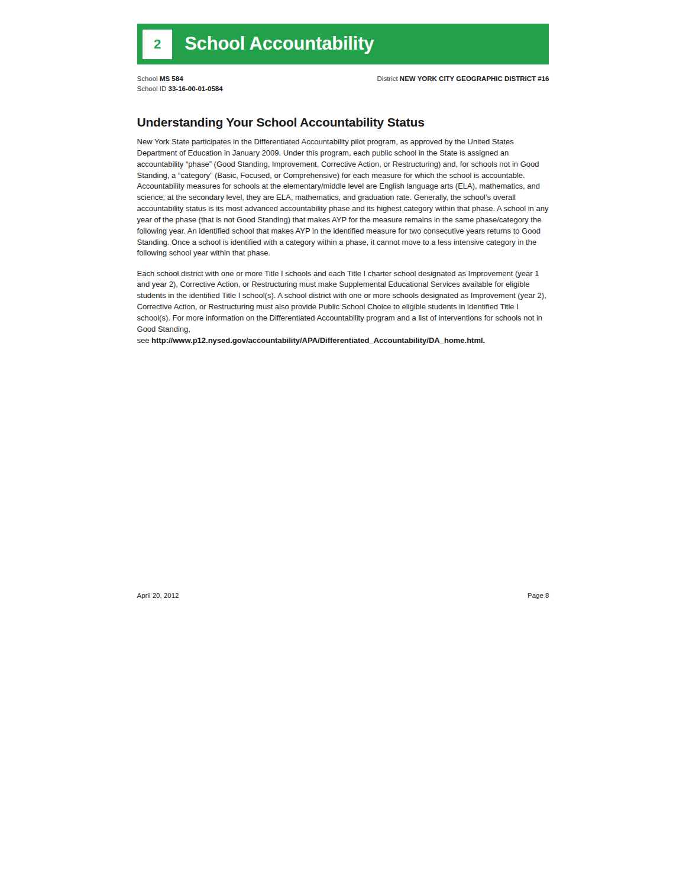2
School Accountability
School MS 584
School ID 33-16-00-01-0584
District NEW YORK CITY GEOGRAPHIC DISTRICT #16
Understanding Your School Accountability Status
New York State participates in the Differentiated Accountability pilot program, as approved by the United States Department of Education in January 2009. Under this program, each public school in the State is assigned an accountability “phase” (Good Standing, Improvement, Corrective Action, or Restructuring) and, for schools not in Good Standing, a “category” (Basic, Focused, or Comprehensive) for each measure for which the school is accountable. Accountability measures for schools at the elementary/middle level are English language arts (ELA), mathematics, and science; at the secondary level, they are ELA, mathematics, and graduation rate. Generally, the school’s overall accountability status is its most advanced accountability phase and its highest category within that phase. A school in any year of the phase (that is not Good Standing) that makes AYP for the measure remains in the same phase/category the following year. An identified school that makes AYP in the identified measure for two consecutive years returns to Good Standing. Once a school is identified with a category within a phase, it cannot move to a less intensive category in the following school year within that phase.
Each school district with one or more Title I schools and each Title I charter school designated as Improvement (year 1 and year 2), Corrective Action, or Restructuring must make Supplemental Educational Services available for eligible students in the identified Title I school(s). A school district with one or more schools designated as Improvement (year 2), Corrective Action, or Restructuring must also provide Public School Choice to eligible students in identified Title I school(s). For more information on the Differentiated Accountability program and a list of interventions for schools not in Good Standing,
see http://www.p12.nysed.gov/accountability/APA/Differentiated_Accountability/DA_home.html.
April 20, 2012
Page 8